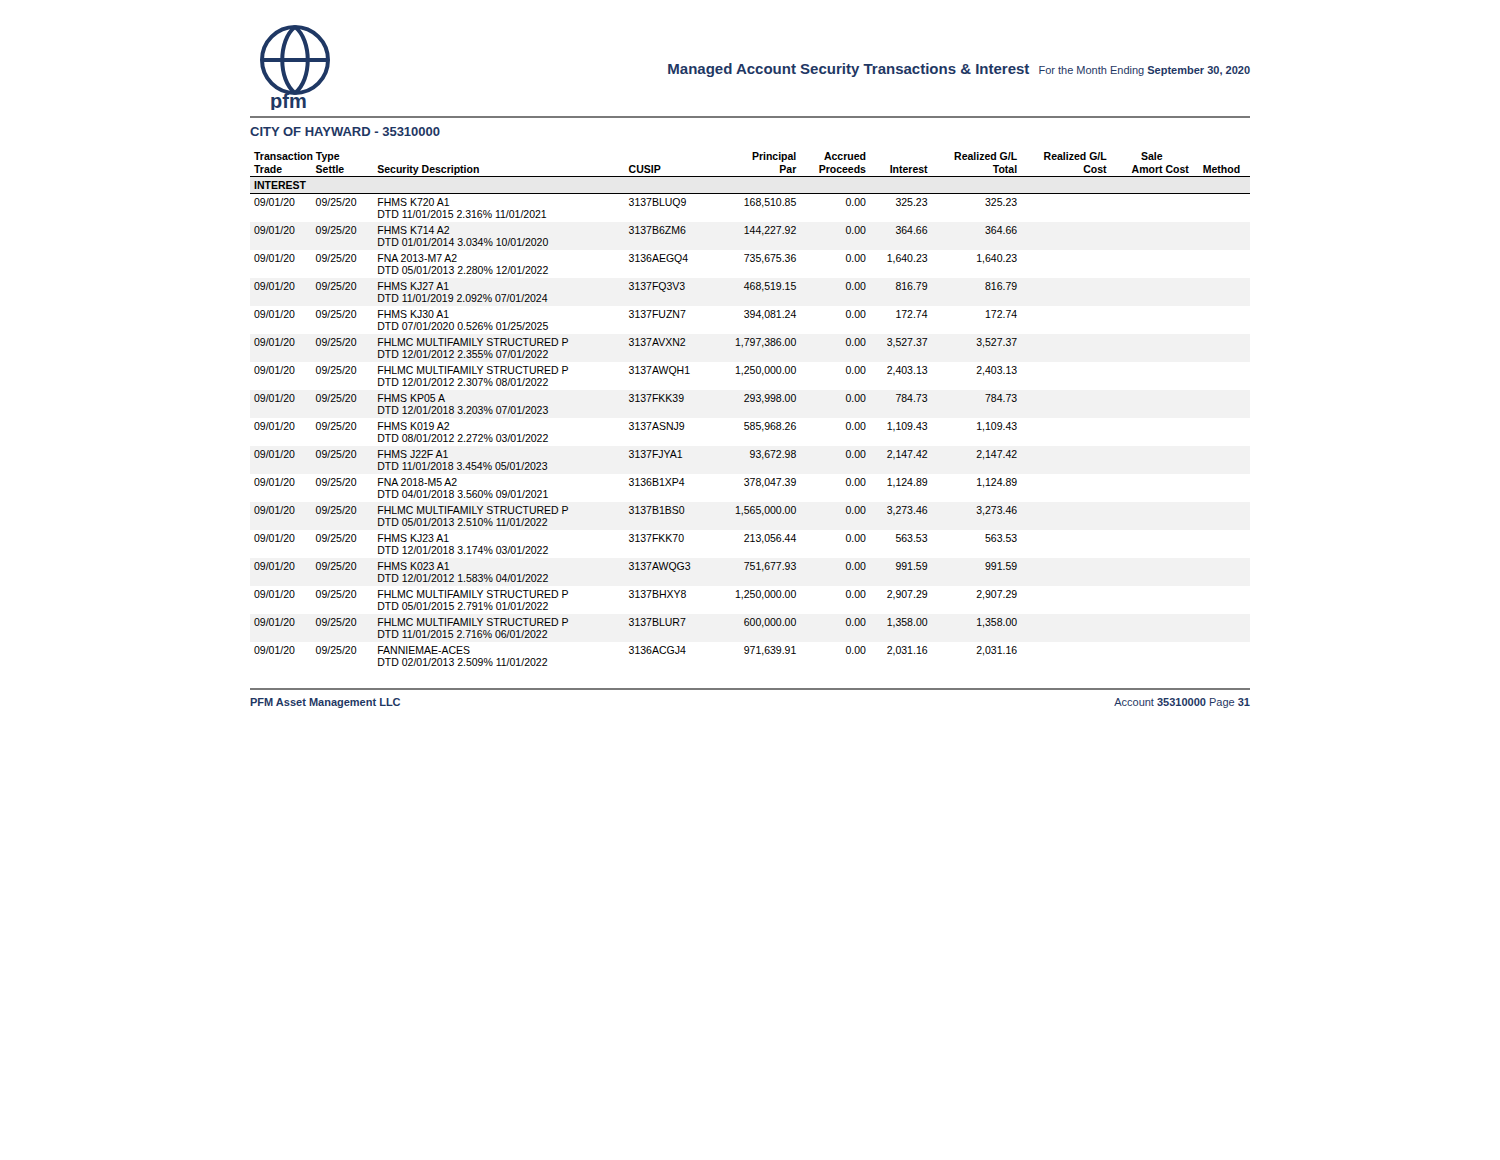pfm
Managed Account Security Transactions & Interest For the Month Ending September 30, 2020
CITY OF HAYWARD - 35310000
| Transaction Type | | | Principal | Accrued | | Realized G/L | Realized G/L | Sale |
| --- | --- | --- | --- | --- | --- | --- | --- | --- |
| Trade | Settle | Security Description | CUSIP | Par | Proceeds | Interest | Total | Cost | Amort Cost | Method |
| INTEREST |
| 09/01/20 | 09/25/20 | FHMS K720 A1 DTD 11/01/2015 2.316% 11/01/2021 | 3137BLUQ9 | 168,510.85 | 0.00 | 325.23 | 325.23 | | | |
| 09/01/20 | 09/25/20 | FHMS K714 A2 DTD 01/01/2014 3.034% 10/01/2020 | 3137B6ZM6 | 144,227.92 | 0.00 | 364.66 | 364.66 | | | |
| 09/01/20 | 09/25/20 | FNA 2013-M7 A2 DTD 05/01/2013 2.280% 12/01/2022 | 3136AEGQ4 | 735,675.36 | 0.00 | 1,640.23 | 1,640.23 | | | |
| 09/01/20 | 09/25/20 | FHMS KJ27 A1 DTD 11/01/2019 2.092% 07/01/2024 | 3137FQ3V3 | 468,519.15 | 0.00 | 816.79 | 816.79 | | | |
| 09/01/20 | 09/25/20 | FHMS KJ30 A1 DTD 07/01/2020 0.526% 01/25/2025 | 3137FUZN7 | 394,081.24 | 0.00 | 172.74 | 172.74 | | | |
| 09/01/20 | 09/25/20 | FHLMC MULTIFAMILY STRUCTURED P DTD 12/01/2012 2.355% 07/01/2022 | 3137AVXN2 | 1,797,386.00 | 0.00 | 3,527.37 | 3,527.37 | | | |
| 09/01/20 | 09/25/20 | FHLMC MULTIFAMILY STRUCTURED P DTD 12/01/2012 2.307% 08/01/2022 | 3137AWQH1 | 1,250,000.00 | 0.00 | 2,403.13 | 2,403.13 | | | |
| 09/01/20 | 09/25/20 | FHMS KP05 A DTD 12/01/2018 3.203% 07/01/2023 | 3137FKK39 | 293,998.00 | 0.00 | 784.73 | 784.73 | | | |
| 09/01/20 | 09/25/20 | FHMS K019 A2 DTD 08/01/2012 2.272% 03/01/2022 | 3137ASNJ9 | 585,968.26 | 0.00 | 1,109.43 | 1,109.43 | | | |
| 09/01/20 | 09/25/20 | FHMS J22F A1 DTD 11/01/2018 3.454% 05/01/2023 | 3137FJYA1 | 93,672.98 | 0.00 | 2,147.42 | 2,147.42 | | | |
| 09/01/20 | 09/25/20 | FNA 2018-M5 A2 DTD 04/01/2018 3.560% 09/01/2021 | 3136B1XP4 | 378,047.39 | 0.00 | 1,124.89 | 1,124.89 | | | |
| 09/01/20 | 09/25/20 | FHLMC MULTIFAMILY STRUCTURED P DTD 05/01/2013 2.510% 11/01/2022 | 3137B1BS0 | 1,565,000.00 | 0.00 | 3,273.46 | 3,273.46 | | | |
| 09/01/20 | 09/25/20 | FHMS KJ23 A1 DTD 12/01/2018 3.174% 03/01/2022 | 3137FKK70 | 213,056.44 | 0.00 | 563.53 | 563.53 | | | |
| 09/01/20 | 09/25/20 | FHMS K023 A1 DTD 12/01/2012 1.583% 04/01/2022 | 3137AWQG3 | 751,677.93 | 0.00 | 991.59 | 991.59 | | | |
| 09/01/20 | 09/25/20 | FHLMC MULTIFAMILY STRUCTURED P DTD 05/01/2015 2.791% 01/01/2022 | 3137BHXY8 | 1,250,000.00 | 0.00 | 2,907.29 | 2,907.29 | | | |
| 09/01/20 | 09/25/20 | FHLMC MULTIFAMILY STRUCTURED P DTD 11/01/2015 2.716% 06/01/2022 | 3137BLUR7 | 600,000.00 | 0.00 | 1,358.00 | 1,358.00 | | | |
| 09/01/20 | 09/25/20 | FANNIEMAE-ACES DTD 02/01/2013 2.509% 11/01/2022 | 3136ACGJ4 | 971,639.91 | 0.00 | 2,031.16 | 2,031.16 | | | |
PFM Asset Management LLC
Account 35310000 Page 31